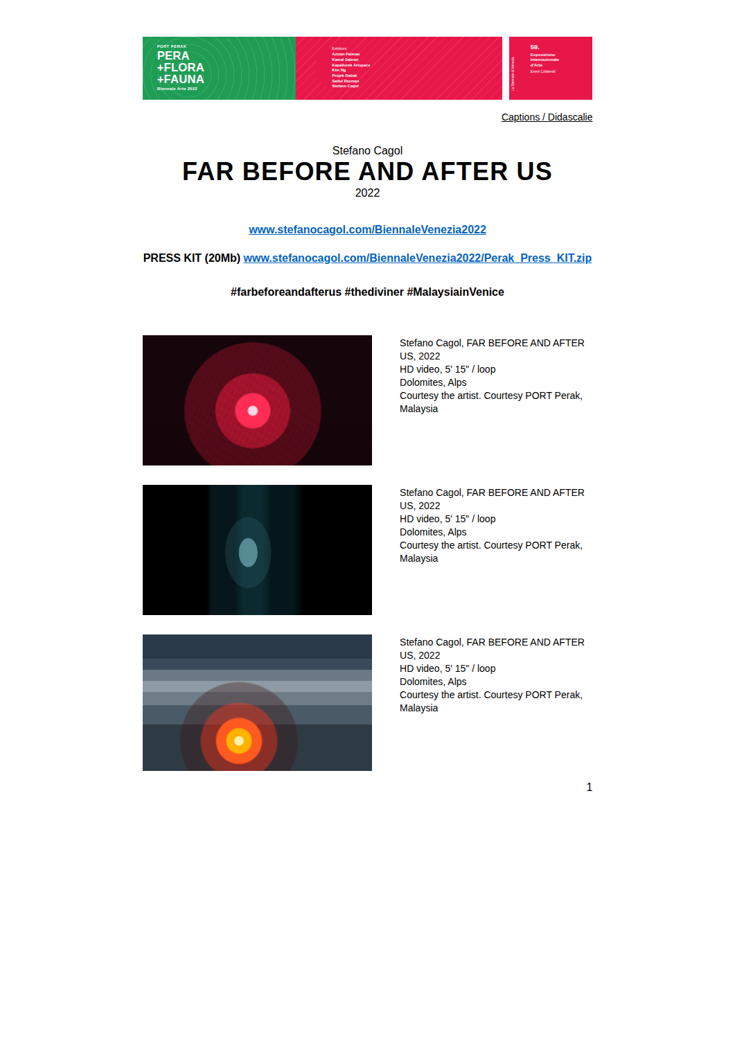PORT PERAK PERA +FLORA +FAUNA Biennale Arte 2022
Exhibitors Azizan Paiman
Kamal Sabran
Kapallorek Artspace
Kim Ng
Projek Rabak
Saiful Razman
Stefano Cagol
La Biennale di Venezia
59. Esposizione
Internazionale
d'Arte Eventi Collaterali
Captions / Didascalie
Stefano Cagol
FAR BEFORE AND AFTER US
2022
www.stefanocagol.com/BiennaleVenezia2022
PRESS KIT (20Mb) www.stefanocagol.com/BiennaleVenezia2022/Perak_Press_KIT.zip
#farbeforeandafterus #thediviner #MalaysiainVenice
Stefano Cagol, FAR BEFORE AND AFTER US, 2022
HD video, 5' 15" / loop
Dolomites, Alps
Courtesy the artist. Courtesy PORT Perak, Malaysia
Stefano Cagol, FAR BEFORE AND AFTER US, 2022
HD video, 5' 15" / loop
Dolomites, Alps
Courtesy the artist. Courtesy PORT Perak, Malaysia
Stefano Cagol, FAR BEFORE AND AFTER US, 2022
HD video, 5' 15" / loop
Dolomites, Alps
Courtesy the artist. Courtesy PORT Perak, Malaysia
1